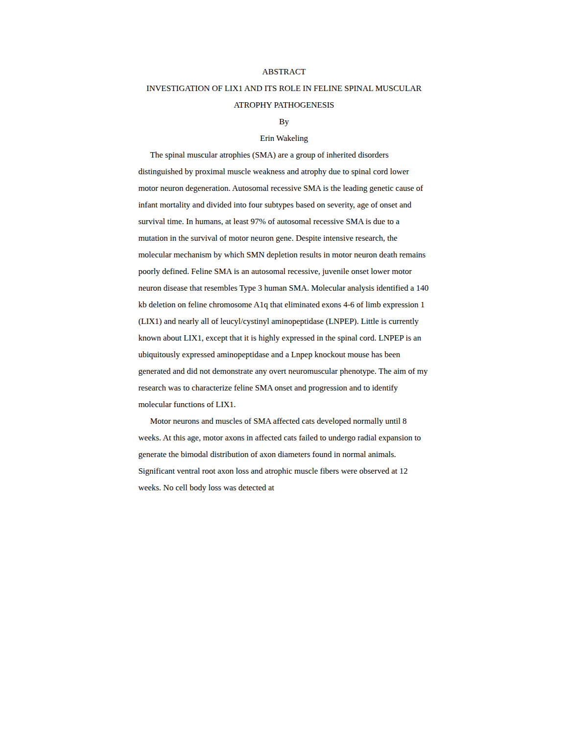ABSTRACT
INVESTIGATION OF LIX1 AND ITS ROLE IN FELINE SPINAL MUSCULAR ATROPHY PATHOGENESIS
By
Erin Wakeling
The spinal muscular atrophies (SMA) are a group of inherited disorders distinguished by proximal muscle weakness and atrophy due to spinal cord lower motor neuron degeneration. Autosomal recessive SMA is the leading genetic cause of infant mortality and divided into four subtypes based on severity, age of onset and survival time. In humans, at least 97% of autosomal recessive SMA is due to a mutation in the survival of motor neuron gene. Despite intensive research, the molecular mechanism by which SMN depletion results in motor neuron death remains poorly defined. Feline SMA is an autosomal recessive, juvenile onset lower motor neuron disease that resembles Type 3 human SMA. Molecular analysis identified a 140 kb deletion on feline chromosome A1q that eliminated exons 4-6 of limb expression 1 (LIX1) and nearly all of leucyl/cystinyl aminopeptidase (LNPEP). Little is currently known about LIX1, except that it is highly expressed in the spinal cord. LNPEP is an ubiquitously expressed aminopeptidase and a Lnpep knockout mouse has been generated and did not demonstrate any overt neuromuscular phenotype. The aim of my research was to characterize feline SMA onset and progression and to identify molecular functions of LIX1.
Motor neurons and muscles of SMA affected cats developed normally until 8 weeks. At this age, motor axons in affected cats failed to undergo radial expansion to generate the bimodal distribution of axon diameters found in normal animals. Significant ventral root axon loss and atrophic muscle fibers were observed at 12 weeks. No cell body loss was detected at